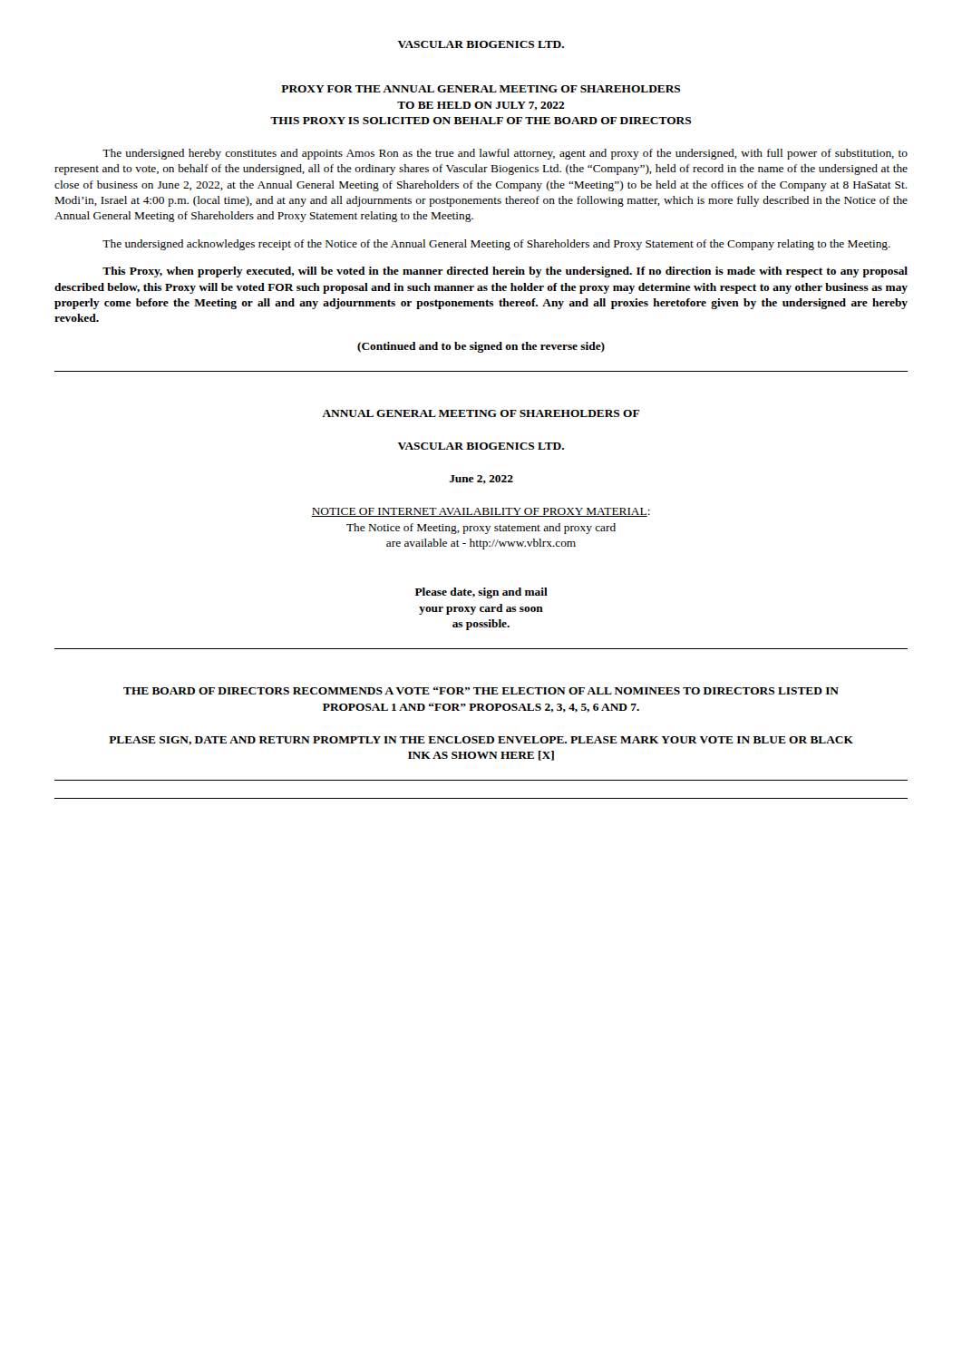VASCULAR BIOGENICS LTD.
PROXY FOR THE ANNUAL GENERAL MEETING OF SHAREHOLDERS
TO BE HELD ON JULY 7, 2022
THIS PROXY IS SOLICITED ON BEHALF OF THE BOARD OF DIRECTORS
The undersigned hereby constitutes and appoints Amos Ron as the true and lawful attorney, agent and proxy of the undersigned, with full power of substitution, to represent and to vote, on behalf of the undersigned, all of the ordinary shares of Vascular Biogenics Ltd. (the “Company”), held of record in the name of the undersigned at the close of business on June 2, 2022, at the Annual General Meeting of Shareholders of the Company (the “Meeting”) to be held at the offices of the Company at 8 HaSatat St. Modi’in, Israel at 4:00 p.m. (local time), and at any and all adjournments or postponements thereof on the following matter, which is more fully described in the Notice of the Annual General Meeting of Shareholders and Proxy Statement relating to the Meeting.
The undersigned acknowledges receipt of the Notice of the Annual General Meeting of Shareholders and Proxy Statement of the Company relating to the Meeting.
This Proxy, when properly executed, will be voted in the manner directed herein by the undersigned. If no direction is made with respect to any proposal described below, this Proxy will be voted FOR such proposal and in such manner as the holder of the proxy may determine with respect to any other business as may properly come before the Meeting or all and any adjournments or postponements thereof. Any and all proxies heretofore given by the undersigned are hereby revoked.
(Continued and to be signed on the reverse side)
ANNUAL GENERAL MEETING OF SHAREHOLDERS OF
VASCULAR BIOGENICS LTD.
June 2, 2022
NOTICE OF INTERNET AVAILABILITY OF PROXY MATERIAL:
The Notice of Meeting, proxy statement and proxy card
are available at - http://www.vblrx.com
Please date, sign and mail
your proxy card as soon
as possible.
THE BOARD OF DIRECTORS RECOMMENDS A VOTE “FOR” THE ELECTION OF ALL NOMINEES TO DIRECTORS LISTED IN
PROPOSAL 1 AND “FOR” PROPOSALS 2, 3, 4, 5, 6 AND 7.
PLEASE SIGN, DATE AND RETURN PROMPTLY IN THE ENCLOSED ENVELOPE. PLEASE MARK YOUR VOTE IN BLUE OR BLACK
INK AS SHOWN HERE [X]